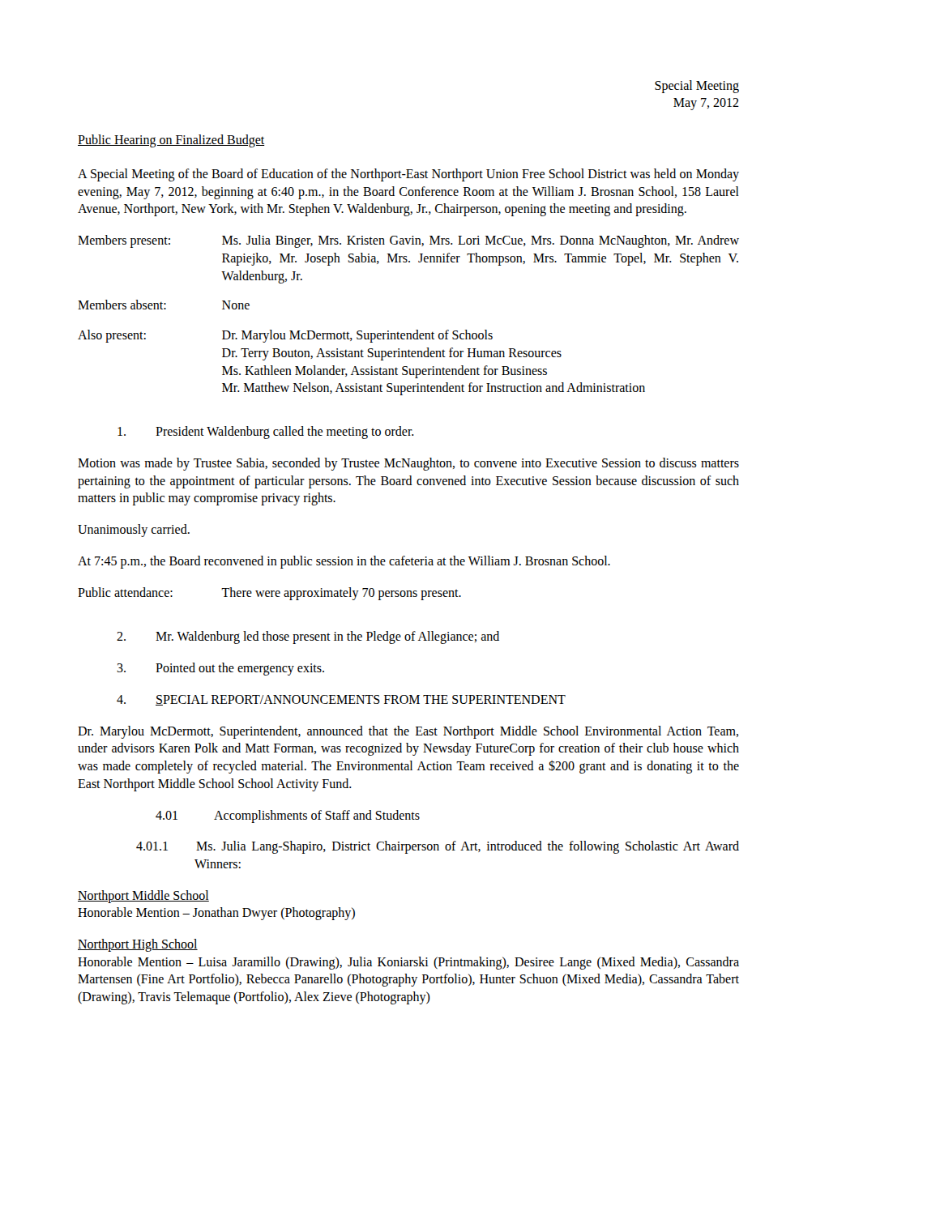Special Meeting
May 7, 2012
Public Hearing on Finalized Budget
A Special Meeting of the Board of Education of the Northport-East Northport Union Free School District was held on Monday evening, May 7, 2012, beginning at 6:40 p.m., in the Board Conference Room at the William J. Brosnan School, 158 Laurel Avenue, Northport, New York, with Mr. Stephen V. Waldenburg, Jr., Chairperson, opening the meeting and presiding.
| Members present: | Ms. Julia Binger, Mrs. Kristen Gavin, Mrs. Lori McCue, Mrs. Donna McNaughton, Mr. Andrew Rapiejko, Mr. Joseph Sabia, Mrs. Jennifer Thompson, Mrs. Tammie Topel, Mr. Stephen V. Waldenburg, Jr. |
| Members absent: | None |
| Also present: | Dr. Marylou McDermott, Superintendent of Schools Dr. Terry Bouton, Assistant Superintendent for Human Resources Ms. Kathleen Molander, Assistant Superintendent for Business Mr. Matthew Nelson, Assistant Superintendent for Instruction and Administration |
1. President Waldenburg called the meeting to order.
Motion was made by Trustee Sabia, seconded by Trustee McNaughton, to convene into Executive Session to discuss matters pertaining to the appointment of particular persons. The Board convened into Executive Session because discussion of such matters in public may compromise privacy rights.
Unanimously carried.
At 7:45 p.m., the Board reconvened in public session in the cafeteria at the William J. Brosnan School.
| Public attendance: | There were approximately 70 persons present. |
2. Mr. Waldenburg led those present in the Pledge of Allegiance; and
3. Pointed out the emergency exits.
4. SPECIAL REPORT/ANNOUNCEMENTS FROM THE SUPERINTENDENT
Dr. Marylou McDermott, Superintendent, announced that the East Northport Middle School Environmental Action Team, under advisors Karen Polk and Matt Forman, was recognized by Newsday FutureCorp for creation of their club house which was made completely of recycled material. The Environmental Action Team received a $200 grant and is donating it to the East Northport Middle School School Activity Fund.
4.01 Accomplishments of Staff and Students
4.01.1 Ms. Julia Lang-Shapiro, District Chairperson of Art, introduced the following Scholastic Art Award Winners:
Northport Middle School
Honorable Mention – Jonathan Dwyer (Photography)
Northport High School
Honorable Mention – Luisa Jaramillo (Drawing), Julia Koniarski (Printmaking), Desiree Lange (Mixed Media), Cassandra Martensen (Fine Art Portfolio), Rebecca Panarello (Photography Portfolio), Hunter Schuon (Mixed Media), Cassandra Tabert (Drawing), Travis Telemaque (Portfolio), Alex Zieve (Photography)